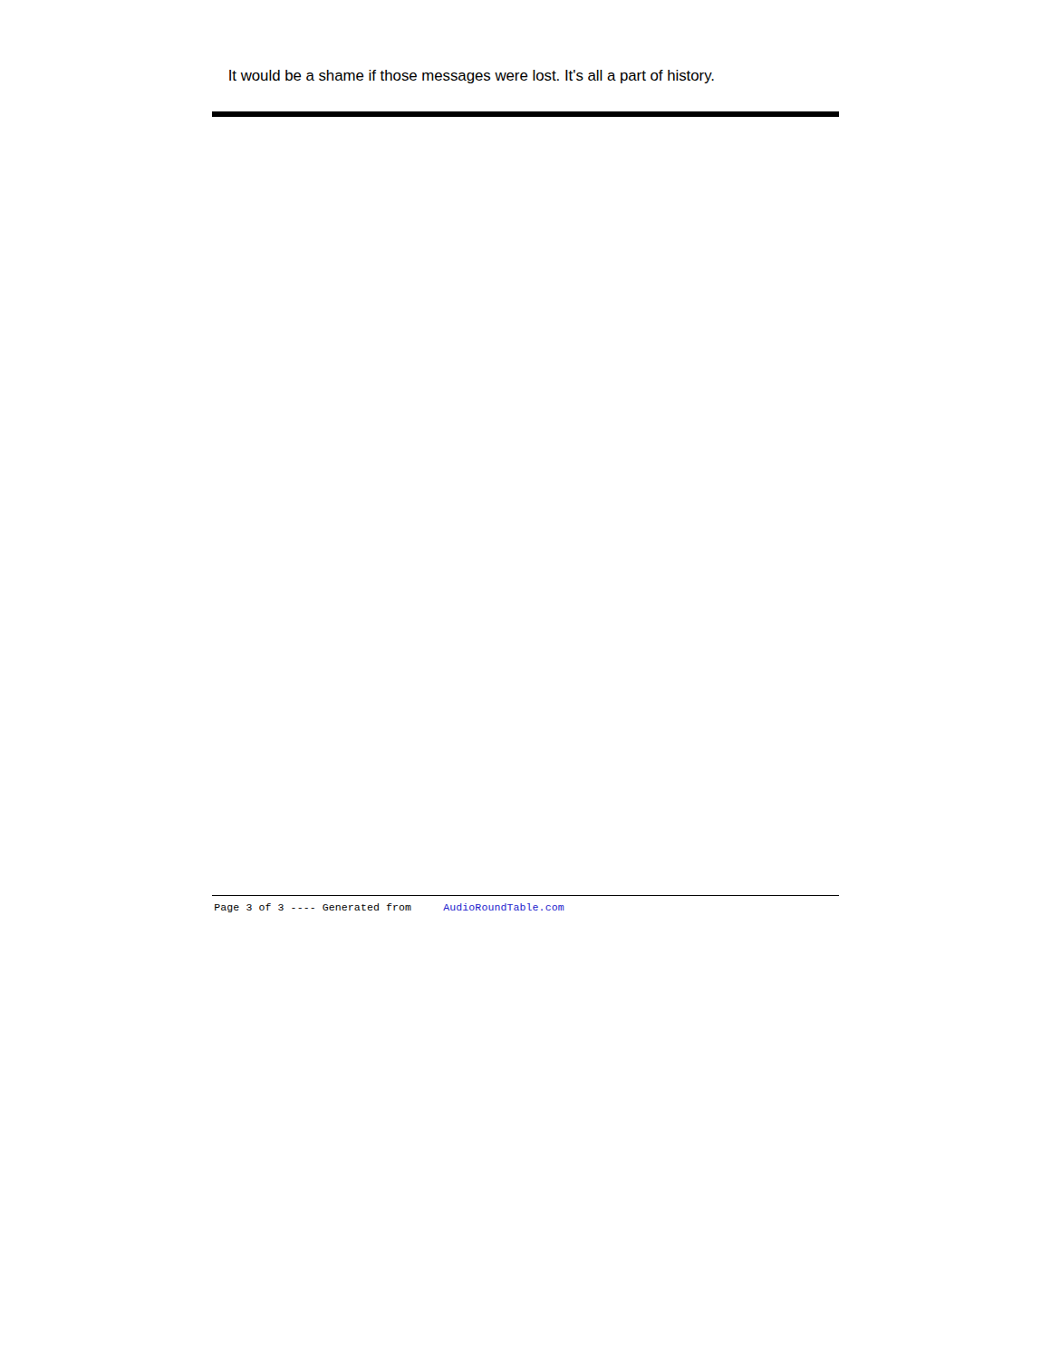It would be a shame if those messages were lost. It's all a part of history.
Page 3 of 3 ---- Generated from AudioRoundTable.com